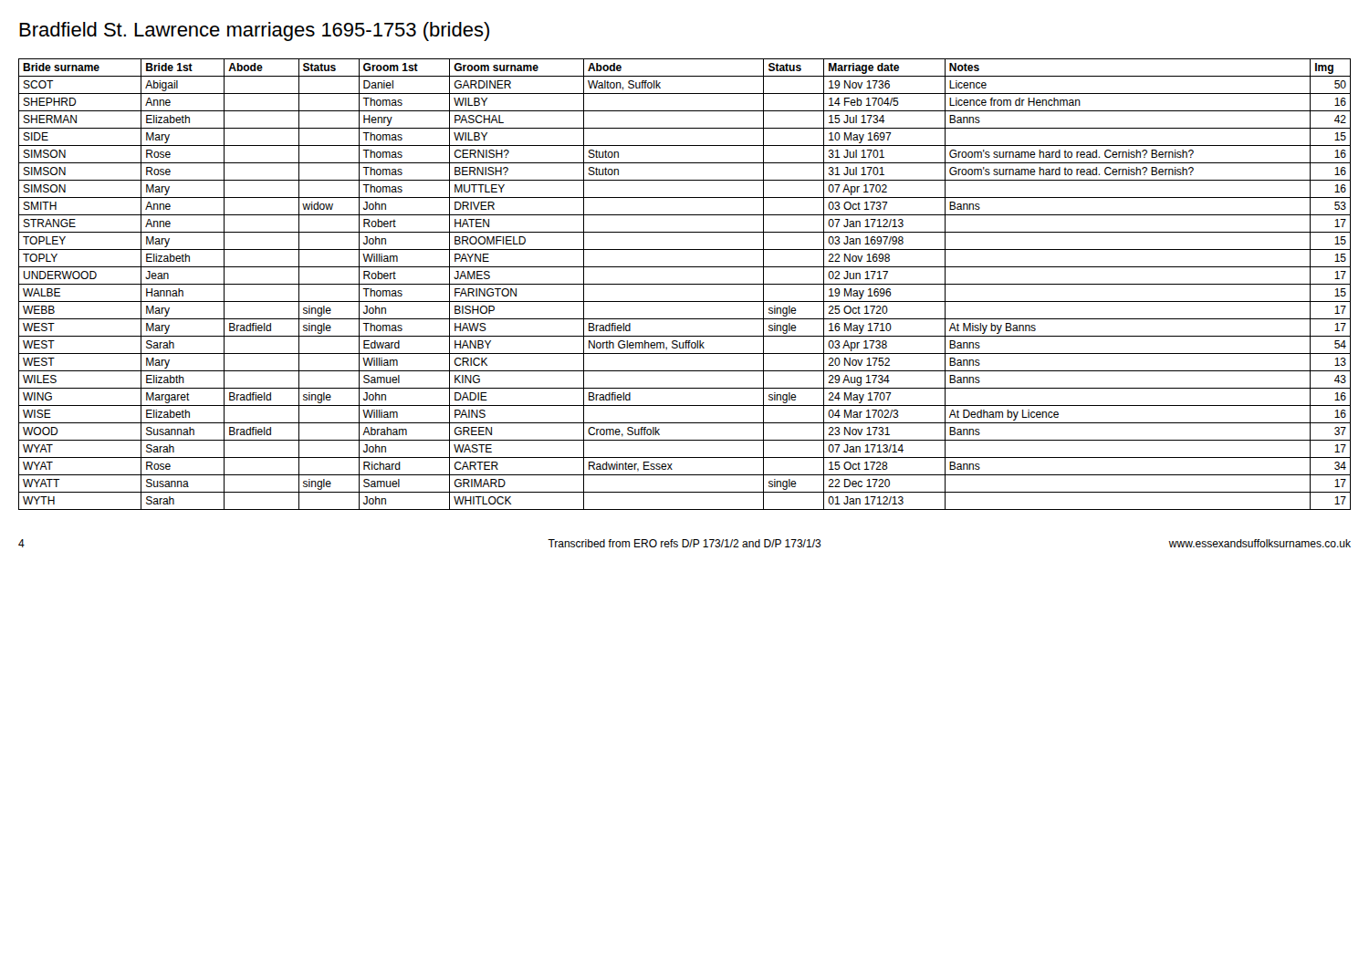Bradfield St. Lawrence marriages 1695-1753 (brides)
| Bride surname | Bride 1st | Abode | Status | Groom 1st | Groom surname | Abode | Status | Marriage date | Notes | Img |
| --- | --- | --- | --- | --- | --- | --- | --- | --- | --- | --- |
| SCOT | Abigail | | | Daniel | GARDINER | Walton, Suffolk | | 19 Nov 1736 | Licence | 50 |
| SHEPHRD | Anne | | | Thomas | WILBY | | | 14 Feb 1704/5 | Licence from dr Henchman | 16 |
| SHERMAN | Elizabeth | | | Henry | PASCHAL | | | 15 Jul 1734 | Banns | 42 |
| SIDE | Mary | | | Thomas | WILBY | | | 10 May 1697 | | 15 |
| SIMSON | Rose | | | Thomas | CERNISH? | Stuton | | 31 Jul 1701 | Groom's surname hard to read. Cernish? Bernish? | 16 |
| SIMSON | Rose | | | Thomas | BERNISH? | Stuton | | 31 Jul 1701 | Groom's surname hard to read. Cernish? Bernish? | 16 |
| SIMSON | Mary | | | Thomas | MUTTLEY | | | 07 Apr 1702 | | 16 |
| SMITH | Anne | | widow | John | DRIVER | | | 03 Oct 1737 | Banns | 53 |
| STRANGE | Anne | | | Robert | HATEN | | | 07 Jan 1712/13 | | 17 |
| TOPLEY | Mary | | | John | BROOMFIELD | | | 03 Jan 1697/98 | | 15 |
| TOPLY | Elizabeth | | | William | PAYNE | | | 22 Nov 1698 | | 15 |
| UNDERWOOD | Jean | | | Robert | JAMES | | | 02 Jun 1717 | | 17 |
| WALBE | Hannah | | | Thomas | FARINGTON | | | 19 May 1696 | | 15 |
| WEBB | Mary | | single | John | BISHOP | | single | 25 Oct 1720 | | 17 |
| WEST | Mary | Bradfield | single | Thomas | HAWS | Bradfield | single | 16 May 1710 | At Misly by Banns | 17 |
| WEST | Sarah | | | Edward | HANBY | North Glemhem, Suffolk | | 03 Apr 1738 | Banns | 54 |
| WEST | Mary | | | William | CRICK | | | 20 Nov 1752 | Banns | 13 |
| WILES | Elizabth | | | Samuel | KING | | | 29 Aug 1734 | Banns | 43 |
| WING | Margaret | Bradfield | single | John | DADIE | Bradfield | single | 24 May 1707 | | 16 |
| WISE | Elizabeth | | | William | PAINS | | | 04 Mar 1702/3 | At Dedham by Licence | 16 |
| WOOD | Susannah | Bradfield | | Abraham | GREEN | Crome, Suffolk | | 23 Nov 1731 | Banns | 37 |
| WYAT | Sarah | | | John | WASTE | | | 07 Jan 1713/14 | | 17 |
| WYAT | Rose | | | Richard | CARTER | Radwinter, Essex | | 15 Oct 1728 | Banns | 34 |
| WYATT | Susanna | | single | Samuel | GRIMARD | | single | 22 Dec 1720 | | 17 |
| WYTH | Sarah | | | John | WHITLOCK | | | 01 Jan 1712/13 | | 17 |
4
Transcribed from ERO refs D/P 173/1/2 and D/P 173/1/3
www.essexandsuffolksurnames.co.uk